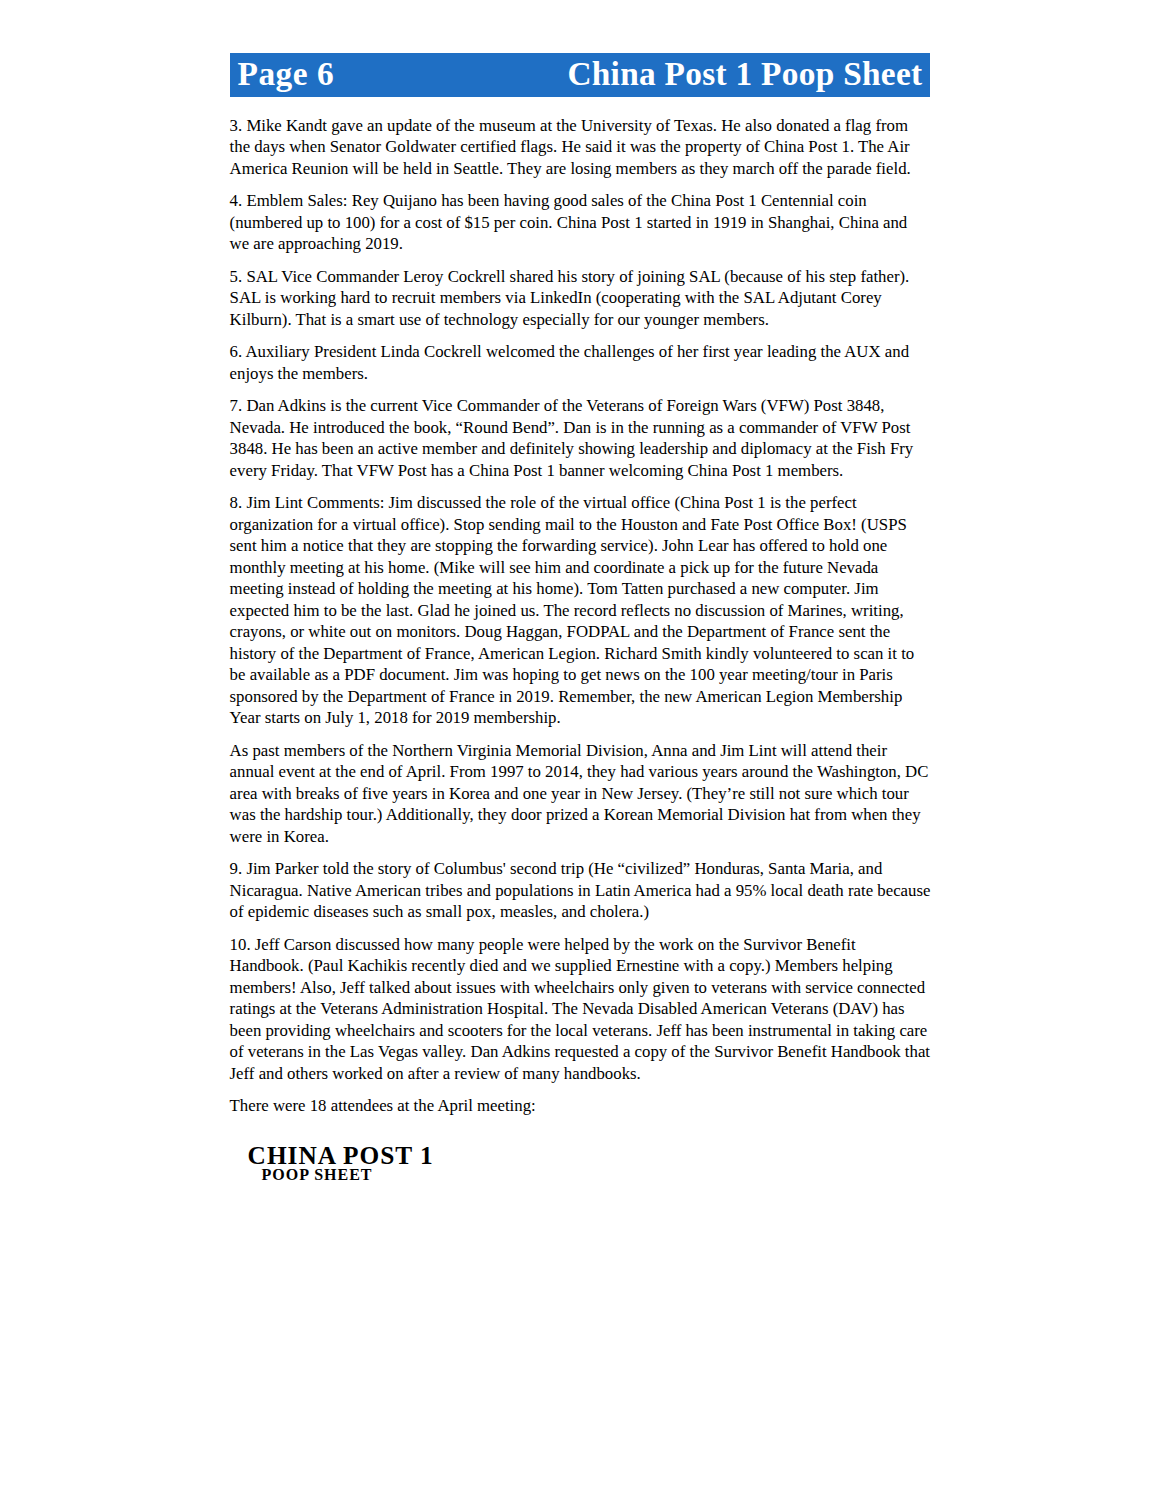Page 6 China Post 1 Poop Sheet
3. Mike Kandt gave an update of the museum at the University of Texas. He also donated a flag from the days when Senator Goldwater certified flags. He said it was the property of China Post 1. The Air America Reunion will be held in Seattle. They are losing members as they march off the parade field.
4. Emblem Sales: Rey Quijano has been having good sales of the China Post 1 Centennial coin (numbered up to 100) for a cost of $15 per coin. China Post 1 started in 1919 in Shanghai, China and we are approaching 2019.
5. SAL Vice Commander Leroy Cockrell shared his story of joining SAL (because of his step father). SAL is working hard to recruit members via LinkedIn (cooperating with the SAL Adjutant Corey Kilburn). That is a smart use of technology especially for our younger members.
6. Auxiliary President Linda Cockrell welcomed the challenges of her first year leading the AUX and enjoys the members.
7. Dan Adkins is the current Vice Commander of the Veterans of Foreign Wars (VFW) Post 3848, Nevada. He introduced the book, “Round Bend”. Dan is in the running as a commander of VFW Post 3848. He has been an active member and definitely showing leadership and diplomacy at the Fish Fry every Friday. That VFW Post has a China Post 1 banner welcoming China Post 1 members.
8. Jim Lint Comments: Jim discussed the role of the virtual office (China Post 1 is the perfect organization for a virtual office). Stop sending mail to the Houston and Fate Post Office Box! (USPS sent him a notice that they are stopping the forwarding service). John Lear has offered to hold one monthly meeting at his home. (Mike will see him and coordinate a pick up for the future Nevada meeting instead of holding the meeting at his home). Tom Tatten purchased a new computer. Jim expected him to be the last. Glad he joined us. The record reflects no discussion of Marines, writing, crayons, or white out on monitors. Doug Haggan, FODPAL and the Department of France sent the history of the Department of France, American Legion. Richard Smith kindly volunteered to scan it to be available as a PDF document. Jim was hoping to get news on the 100 year meeting/tour in Paris sponsored by the Department of France in 2019. Remember, the new American Legion Membership Year starts on July 1, 2018 for 2019 membership.
As past members of the Northern Virginia Memorial Division, Anna and Jim Lint will attend their annual event at the end of April. From 1997 to 2014, they had various years around the Washington, DC area with breaks of five years in Korea and one year in New Jersey. (They’re still not sure which tour was the hardship tour.) Additionally, they door prized a Korean Memorial Division hat from when they were in Korea.
9. Jim Parker told the story of Columbus' second trip (He “civilized” Honduras, Santa Maria, and Nicaragua. Native American tribes and populations in Latin America had a 95% local death rate because of epidemic diseases such as small pox, measles, and cholera.)
10. Jeff Carson discussed how many people were helped by the work on the Survivor Benefit Handbook. (Paul Kachikis recently died and we supplied Ernestine with a copy.) Members helping members! Also, Jeff talked about issues with wheelchairs only given to veterans with service connected ratings at the Veterans Administration Hospital. The Nevada Disabled American Veterans (DAV) has been providing wheelchairs and scooters for the local veterans. Jeff has been instrumental in taking care of veterans in the Las Vegas valley. Dan Adkins requested a copy of the Survivor Benefit Handbook that Jeff and others worked on after a review of many handbooks.
There were 18 attendees at the April meeting:
CHINA POST 1
POOP SHEET